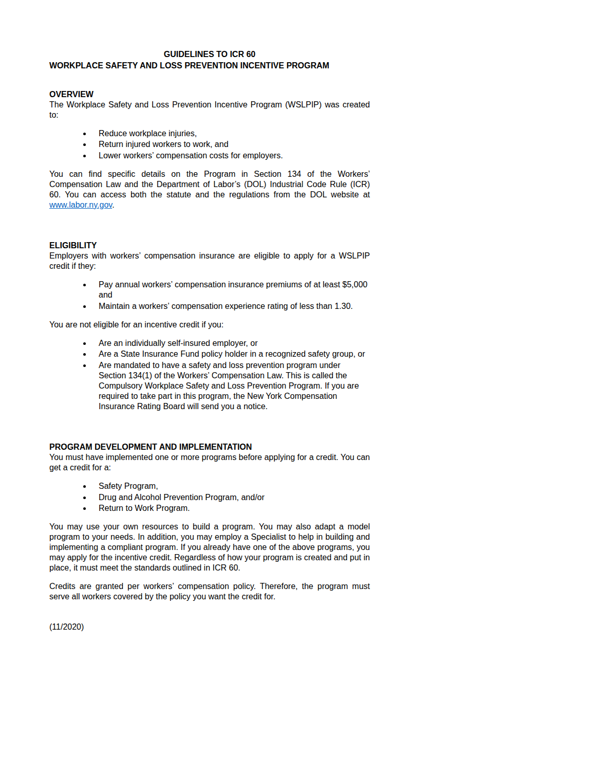Guidelines to ICR 60
WORKPLACE SAFETY AND LOSS PREVENTION INCENTIVE PROGRAM
Overview
The Workplace Safety and Loss Prevention Incentive Program (WSLPIP) was created to:
Reduce workplace injuries,
Return injured workers to work, and
Lower workers’ compensation costs for employers.
You can find specific details on the Program in Section 134 of the Workers’ Compensation Law and the Department of Labor’s (DOL) Industrial Code Rule (ICR) 60. You can access both the statute and the regulations from the DOL website at www.labor.ny.gov.
Eligibility
Employers with workers’ compensation insurance are eligible to apply for a WSLPIP credit if they:
Pay annual workers’ compensation insurance premiums of at least $5,000 and
Maintain a workers’ compensation experience rating of less than 1.30.
You are not eligible for an incentive credit if you:
Are an individually self-insured employer, or
Are a State Insurance Fund policy holder in a recognized safety group, or
Are mandated to have a safety and loss prevention program under Section 134(1) of the Workers’ Compensation Law. This is called the Compulsory Workplace Safety and Loss Prevention Program. If you are required to take part in this program, the New York Compensation Insurance Rating Board will send you a notice.
Program Development and Implementation
You must have implemented one or more programs before applying for a credit. You can get a credit for a:
Safety Program,
Drug and Alcohol Prevention Program, and/or
Return to Work Program.
You may use your own resources to build a program. You may also adapt a model program to your needs. In addition, you may employ a Specialist to help in building and implementing a compliant program. If you already have one of the above programs, you may apply for the incentive credit. Regardless of how your program is created and put in place, it must meet the standards outlined in ICR 60.
Credits are granted per workers’ compensation policy. Therefore, the program must serve all workers covered by the policy you want the credit for.
(11/2020)